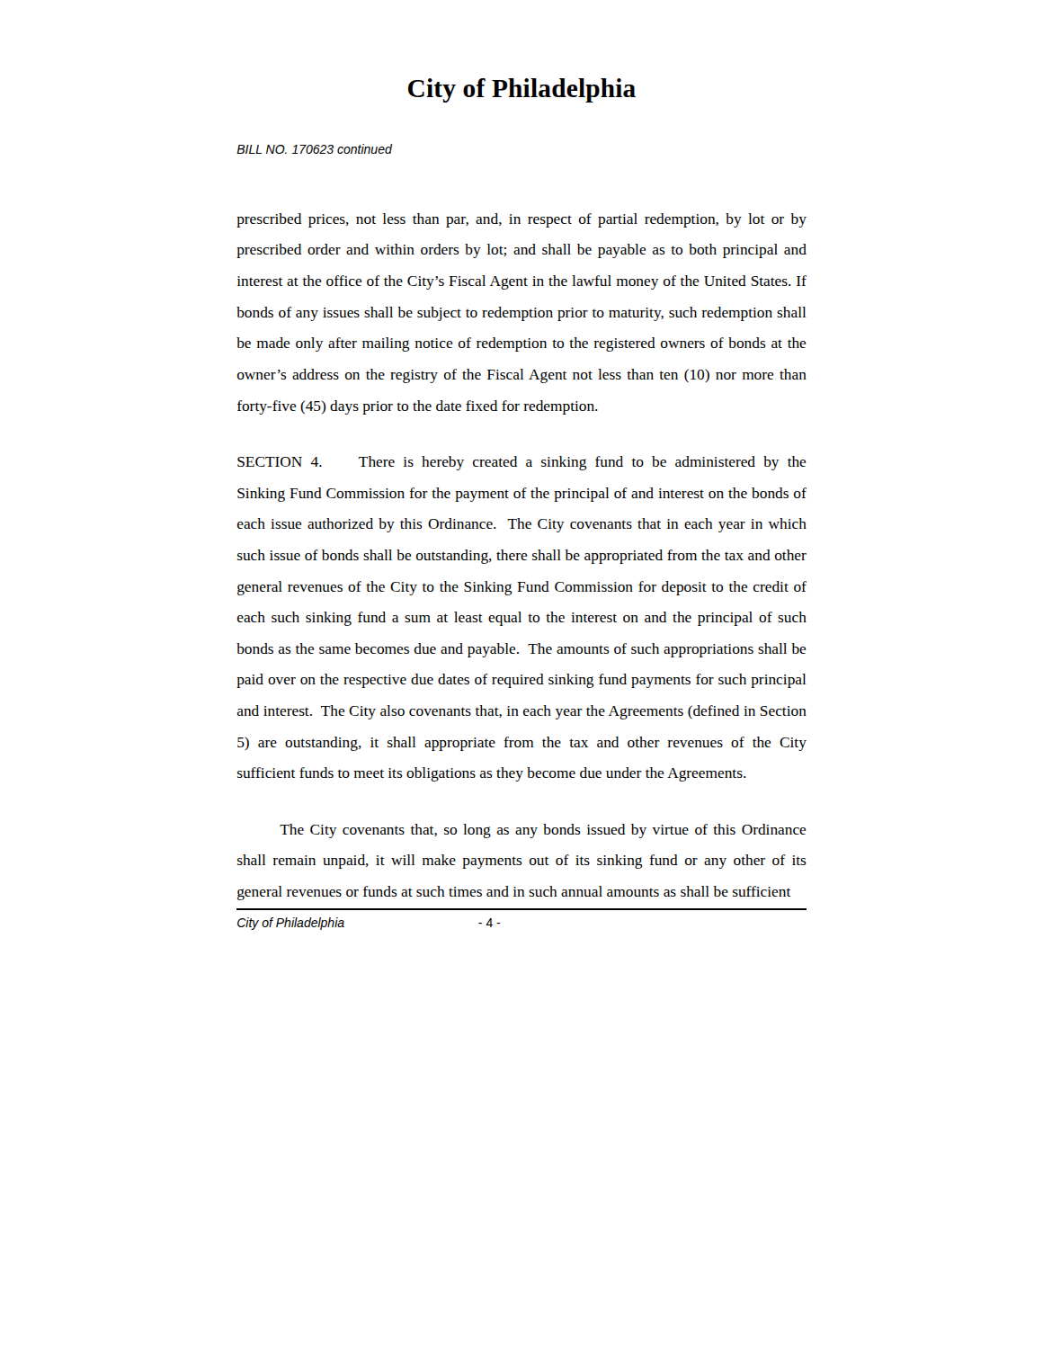City of Philadelphia
BILL NO. 170623 continued
prescribed prices, not less than par, and, in respect of partial redemption, by lot or by prescribed order and within orders by lot; and shall be payable as to both principal and interest at the office of the City’s Fiscal Agent in the lawful money of the United States. If bonds of any issues shall be subject to redemption prior to maturity, such redemption shall be made only after mailing notice of redemption to the registered owners of bonds at the owner’s address on the registry of the Fiscal Agent not less than ten (10) nor more than forty-five (45) days prior to the date fixed for redemption.
SECTION 4. There is hereby created a sinking fund to be administered by the Sinking Fund Commission for the payment of the principal of and interest on the bonds of each issue authorized by this Ordinance. The City covenants that in each year in which such issue of bonds shall be outstanding, there shall be appropriated from the tax and other general revenues of the City to the Sinking Fund Commission for deposit to the credit of each such sinking fund a sum at least equal to the interest on and the principal of such bonds as the same becomes due and payable. The amounts of such appropriations shall be paid over on the respective due dates of required sinking fund payments for such principal and interest. The City also covenants that, in each year the Agreements (defined in Section 5) are outstanding, it shall appropriate from the tax and other revenues of the City sufficient funds to meet its obligations as they become due under the Agreements.
The City covenants that, so long as any bonds issued by virtue of this Ordinance shall remain unpaid, it will make payments out of its sinking fund or any other of its general revenues or funds at such times and in such annual amounts as shall be sufficient
City of Philadelphia - 4 -